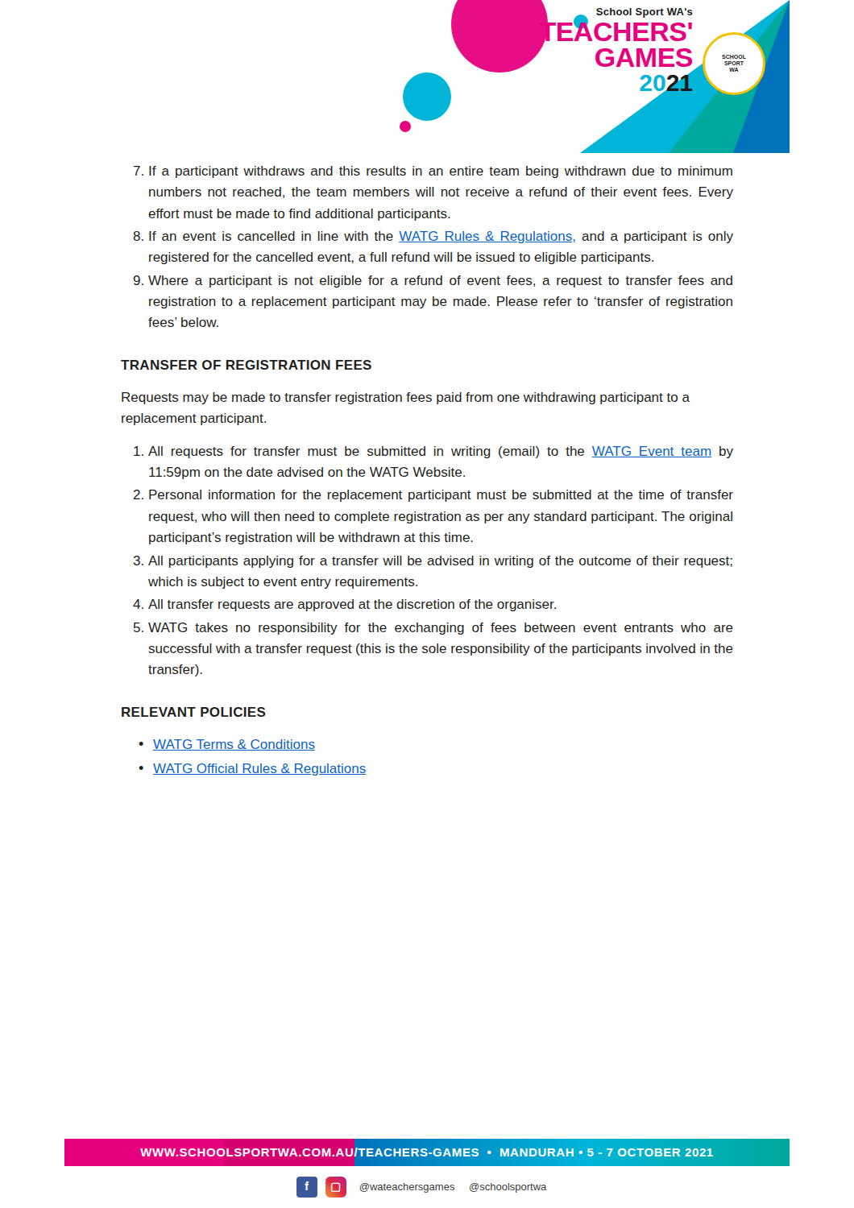School Sport WA's
TEACHERS'
GAMES
2021
SCHOOL
SPORT
WA
If a participant withdraws and this results in an entire team being withdrawn due to minimum numbers not reached, the team members will not receive a refund of their event fees. Every effort must be made to find additional participants.
If an event is cancelled in line with the WATG Rules & Regulations, and a participant is only registered for the cancelled event, a full refund will be issued to eligible participants.
Where a participant is not eligible for a refund of event fees, a request to transfer fees and registration to a replacement participant may be made. Please refer to ‘transfer of registration fees’ below.
Transfer of Registration Fees
Requests may be made to transfer registration fees paid from one withdrawing participant to a replacement participant.
All requests for transfer must be submitted in writing (email) to the WATG Event team by 11:59pm on the date advised on the WATG Website.
Personal information for the replacement participant must be submitted at the time of transfer request, who will then need to complete registration as per any standard participant. The original participant’s registration will be withdrawn at this time.
All participants applying for a transfer will be advised in writing of the outcome of their request; which is subject to event entry requirements.
All transfer requests are approved at the discretion of the organiser.
WATG takes no responsibility for the exchanging of fees between event entrants who are successful with a transfer request (this is the sole responsibility of the participants involved in the transfer).
Relevant Policies
WATG Terms & Conditions
WATG Official Rules & Regulations
WWW.SCHOOLSPORTWA.COM.AU/TEACHERS-GAMES • MANDURAH • 5 - 7 OCTOBER 2021
f ▢ @wateachersgames @schoolsportwa